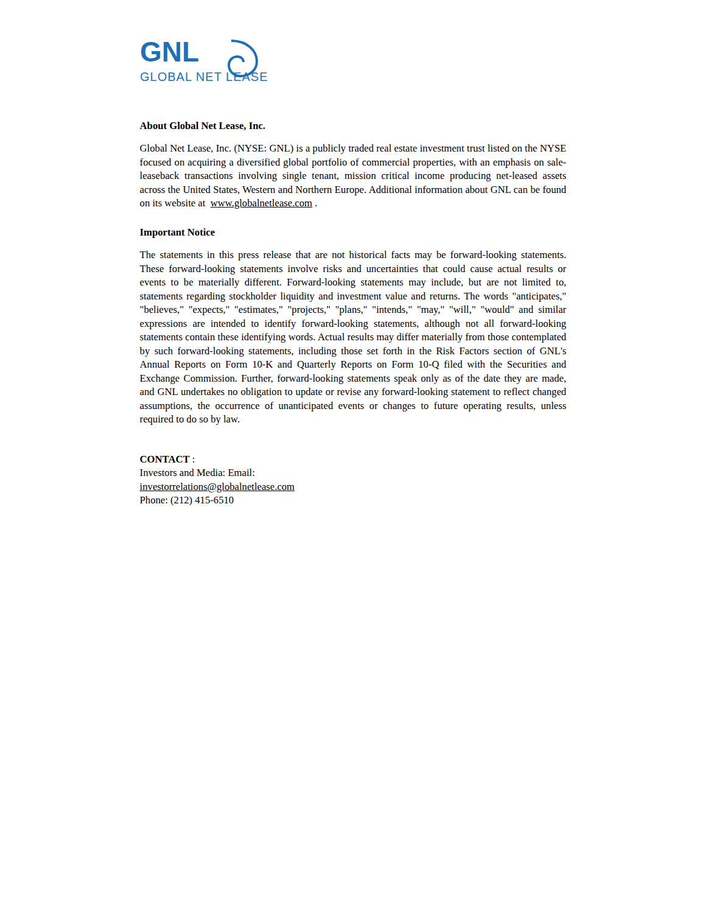GNL GLOBAL NET LEASE
About Global Net Lease, Inc.
Global Net Lease, Inc. (NYSE: GNL) is a publicly traded real estate investment trust listed on the NYSE focused on acquiring a diversified global portfolio of commercial properties, with an emphasis on sale-leaseback transactions involving single tenant, mission critical income producing net-leased assets across the United States, Western and Northern Europe. Additional information about GNL can be found on its website at www.globalnetlease.com .
Important Notice
The statements in this press release that are not historical facts may be forward-looking statements. These forward-looking statements involve risks and uncertainties that could cause actual results or events to be materially different. Forward-looking statements may include, but are not limited to, statements regarding stockholder liquidity and investment value and returns. The words "anticipates," "believes," "expects," "estimates," "projects," "plans," "intends," "may," "will," "would" and similar expressions are intended to identify forward-looking statements, although not all forward-looking statements contain these identifying words. Actual results may differ materially from those contemplated by such forward-looking statements, including those set forth in the Risk Factors section of GNL's Annual Reports on Form 10-K and Quarterly Reports on Form 10-Q filed with the Securities and Exchange Commission. Further, forward-looking statements speak only as of the date they are made, and GNL undertakes no obligation to update or revise any forward-looking statement to reflect changed assumptions, the occurrence of unanticipated events or changes to future operating results, unless required to do so by law.
CONTACT :
Investors and Media: Email:
investorrelations@globalnetlease.com
Phone: (212) 415-6510